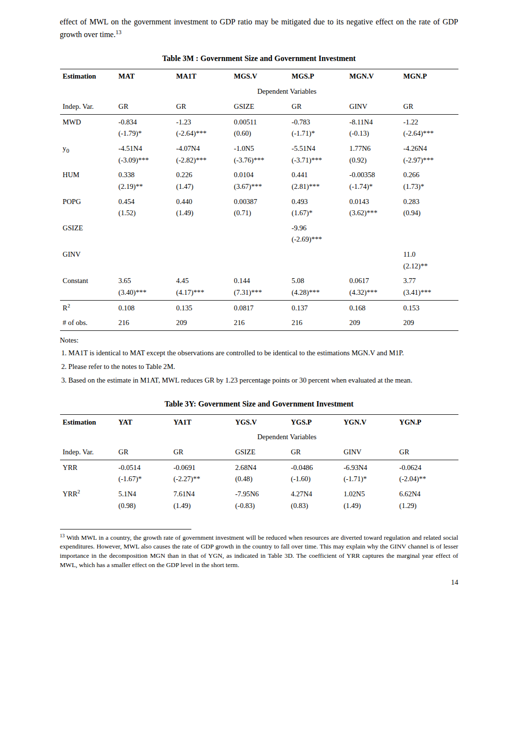effect of MWL on the government investment to GDP ratio may be mitigated due to its negative effect on the rate of GDP growth over time.13
Table 3M : Government Size and Government Investment
| Estimation | MAT | MA1T | MGS.V | MGS.P | MGN.V | MGN.P |
| --- | --- | --- | --- | --- | --- | --- |
| | Dependent Variables |
| Indep. Var. | GR | GR | GSIZE | GR | GINV | GR |
| MWD | -0.834 (-1.79)* | -1.23 (-2.64)*** | 0.00511 (0.60) | -0.783 (-1.71)* | -8.11N4 (-0.13) | -1.22 (-2.64)*** |
| y 0 | -4.51N4 (-3.09)*** | -4.07N4 (-2.82)*** | -1.0N5 (-3.76)*** | -5.51N4 (-3.71)*** | 1.77N6 (0.92) | -4.26N4 (-2.97)*** |
| HUM | 0.338 (2.19)** | 0.226 (1.47) | 0.0104 (3.67)*** | 0.441 (2.81)*** | -0.00358 (-1.74)* | 0.266 (1.73)* |
| POPG | 0.454 (1.52) | 0.440 (1.49) | 0.00387 (0.71) | 0.493 (1.67)* | 0.0143 (3.62)*** | 0.283 (0.94) |
| GSIZE | | | | -9.96 (-2.69)*** | | |
| GINV | | | | | | 11.0 (2.12)** |
| Constant | 3.65 (3.40)*** | 4.45 (4.17)*** | 0.144 (7.31)*** | 5.08 (4.28)*** | 0.0617 (4.32)*** | 3.77 (3.41)*** |
| R 2 | 0.108 | 0.135 | 0.0817 | 0.137 | 0.168 | 0.153 |
| # of obs. | 216 | 209 | 216 | 216 | 209 | 209 |
Notes:
MA1T is identical to MAT except the observations are controlled to be identical to the estimations MGN.V and M1P.
Please refer to the notes to Table 2M.
Based on the estimate in M1AT, MWL reduces GR by 1.23 percentage points or 30 percent when evaluated at the mean.
Table 3Y: Government Size and Government Investment
| Estimation | YAT | YA1T | YGS.V | YGS.P | YGN.V | YGN.P |
| --- | --- | --- | --- | --- | --- | --- |
| | Dependent Variables |
| Indep. Var. | GR | GR | GSIZE | GR | GINV | GR |
| YRR | -0.0514 (-1.67)* | -0.0691 (-2.27)** | 2.68N4 (0.48) | -0.0486 (-1.60) | -6.93N4 (-1.71)* | -0.0624 (-2.04)** |
| YRR 2 | 5.1N4 (0.98) | 7.61N4 (1.49) | -7.95N6 (-0.83) | 4.27N4 (0.83) | 1.02N5 (1.49) | 6.62N4 (1.29) |
13 With MWL in a country, the growth rate of government investment will be reduced when resources are diverted toward regulation and related social expenditures. However, MWL also causes the rate of GDP growth in the country to fall over time. This may explain why the GINV channel is of lesser importance in the decomposition MGN than in that of YGN, as indicated in Table 3D. The coefficient of YRR captures the marginal year effect of MWL, which has a smaller effect on the GDP level in the short term.
14